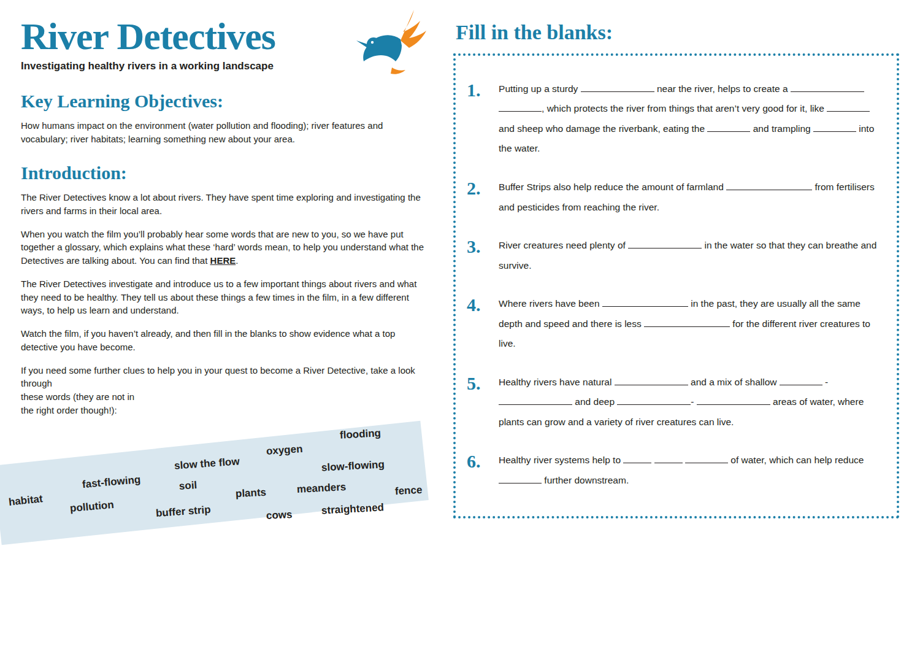River Detectives
Investigating healthy rivers in a working landscape
Key Learning Objectives:
How humans impact on the environment (water pollution and flooding); river features and vocabulary; river habitats; learning something new about your area.
Introduction:
The River Detectives know a lot about rivers. They have spent time exploring and investigating the rivers and farms in their local area.
When you watch the film you’ll probably hear some words that are new to you, so we have put together a glossary, which explains what these ‘hard’ words mean, to help you understand what the Detectives are talking about. You can find that HERE.
The River Detectives investigate and introduce us to a few important things about rivers and what they need to be healthy. They tell us about these things a few times in the film, in a few different ways, to help us learn and understand.
Watch the film, if you haven’t already, and then fill in the blanks to show evidence what a top detective you have become.
If you need some further clues to help you in your quest to become a River Detective, take a look through
these words (they are not in
the right order though!):
flooding oxygen slow the flow slow-flowing fast-flowing soil plants meanders fence habitat pollution buffer strip cows straightened
Fill in the blanks:
Putting up a sturdy near the river, helps to create a , which protects the river from things that aren’t very good for it, like and sheep who damage the riverbank, eating the and trampling into the water.
Buffer Strips also help reduce the amount of farmland from fertilisers and pesticides from reaching the river.
River creatures need plenty of in the water so that they can breathe and survive.
Where rivers have been in the past, they are usually all the same depth and speed and there is less for the different river creatures to live.
Healthy rivers have natural and a mix of shallow - and deep - areas of water, where plants can grow and a variety of river creatures can live.
Healthy river systems help to of water, which can help reduce further downstream.